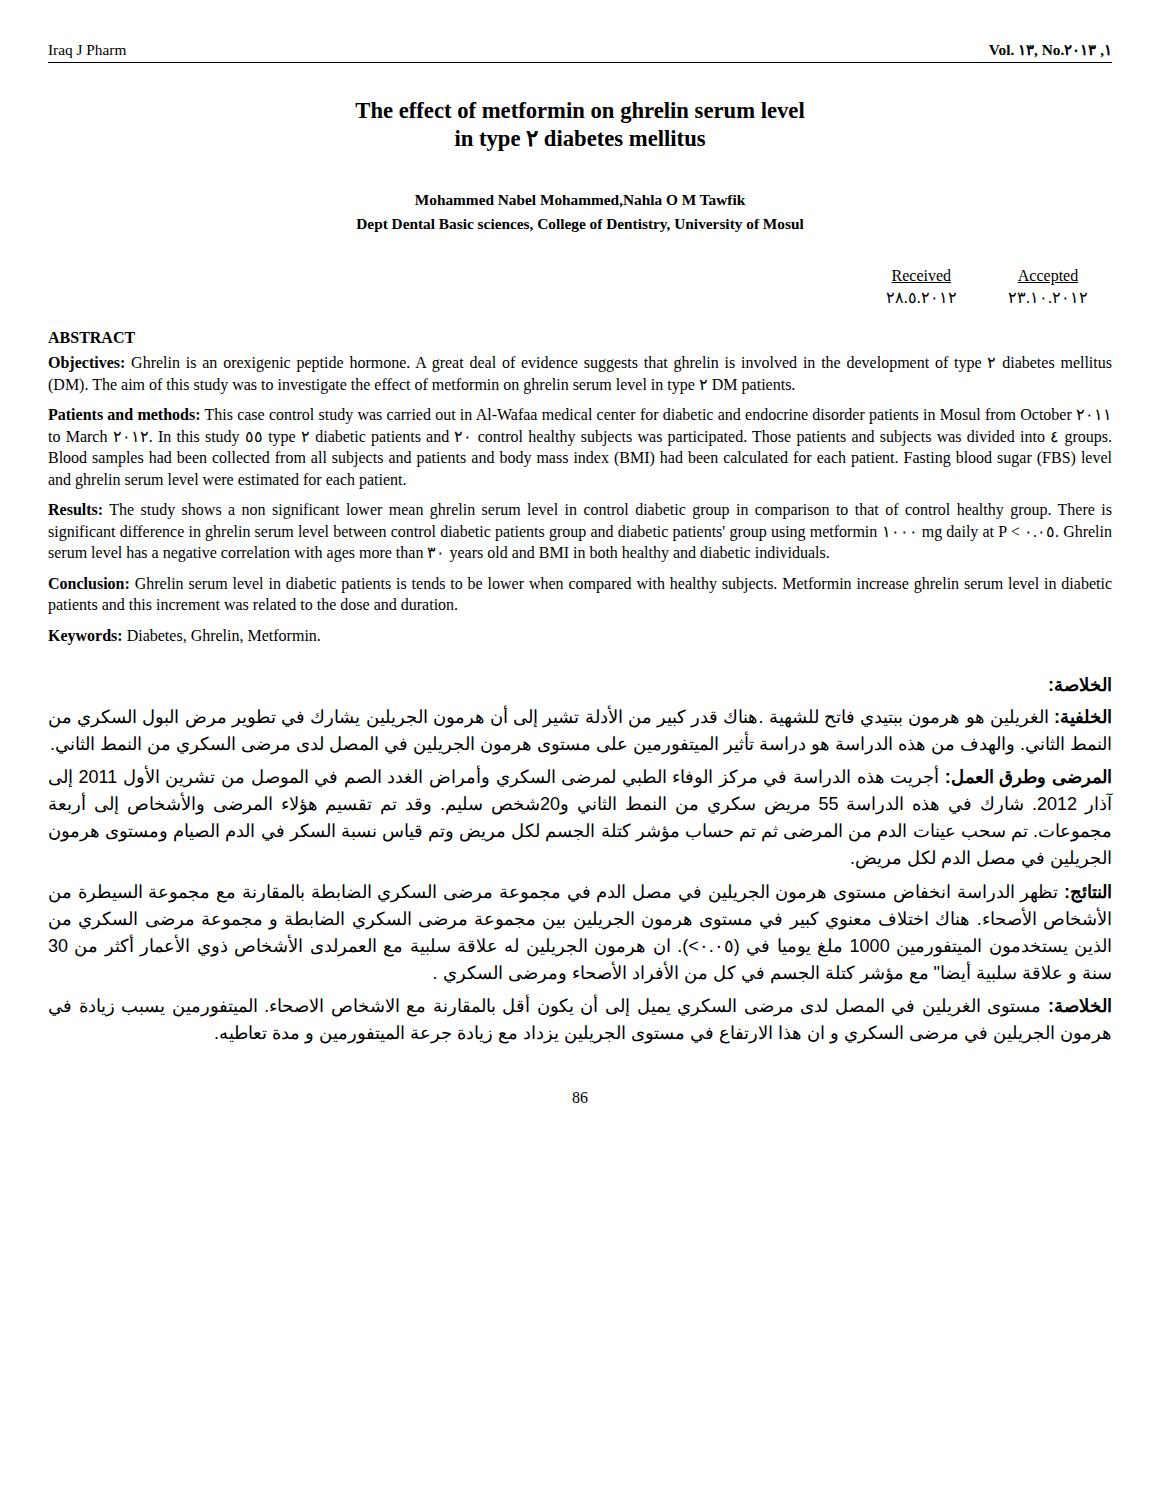Iraq J Pharm
Vol. ١٣, No.١, ٢٠١٣
The effect of metformin on ghrelin serum level
in type ٢ diabetes mellitus
Mohammed Nabel Mohammed,Nahla O M Tawfik
Dept Dental Basic sciences, College of Dentistry, University of Mosul
Received٢٨.٥.٢٠١٢
Accepted٢٣.١٠.٢٠١٢
ABSTRACT
Objectives: Ghrelin is an orexigenic peptide hormone. A great deal of evidence suggests that ghrelin is involved in the development of type ٢ diabetes mellitus (DM). The aim of this study was to investigate the effect of metformin on ghrelin serum level in type ٢ DM patients.
Patients and methods: This case control study was carried out in Al-Wafaa medical center for diabetic and endocrine disorder patients in Mosul from October ٢٠١١ to March ٢٠١٢. In this study ٥٥ type ٢ diabetic patients and ٢٠ control healthy subjects was participated. Those patients and subjects was divided into ٤ groups. Blood samples had been collected from all subjects and patients and body mass index (BMI) had been calculated for each patient. Fasting blood sugar (FBS) level and ghrelin serum level were estimated for each patient.
Results: The study shows a non significant lower mean ghrelin serum level in control diabetic group in comparison to that of control healthy group. There is significant difference in ghrelin serum level between control diabetic patients group and diabetic patients' group using metformin ١٠٠٠ mg daily at P < ٠.٠٥. Ghrelin serum level has a negative correlation with ages more than ٣٠ years old and BMI in both healthy and diabetic individuals.
Conclusion: Ghrelin serum level in diabetic patients is tends to be lower when compared with healthy subjects. Metformin increase ghrelin serum level in diabetic patients and this increment was related to the dose and duration.
Keywords: Diabetes, Ghrelin, Metformin.
الخلاصة:
الخلفية: الغريلين هو هرمون ببتيدي فاتح للشهية .هناك قدر كبير من الأدلة تشير إلى أن هرمون الجريلين يشارك في تطوير مرض البول السكري من النمط الثاني. والهدف من هذه الدراسة هو دراسة تأثير الميتفورمين على مستوى هرمون الجريلين في المصل لدى مرضى السكري من النمط الثاني.
المرضى وطرق العمل: أجريت هذه الدراسة في مركز الوفاء الطبي لمرضى السكري وأمراض الغدد الصم في الموصل من تشرين الأول 2011 إلى آذار 2012. شارك في هذه الدراسة 55 مريض سكري من النمط الثاني و20شخص سليم. وقد تم تقسيم هؤلاء المرضى والأشخاص إلى أربعة مجموعات. تم سحب عينات الدم من المرضى ثم تم حساب مؤشر كتلة الجسم لكل مريض وتم قياس نسبة السكر في الدم الصيام ومستوى هرمون الجريلين في مصل الدم لكل مريض.
النتائج: تظهر الدراسة انخفاض مستوى هرمون الجريلين في مصل الدم في مجموعة مرضى السكري الضابطة بالمقارنة مع مجموعة السيطرة من الأشخاص الأصحاء. هناك اختلاف معنوي كبير في مستوى هرمون الجريلين بين مجموعة مرضى السكري الضابطة و مجموعة مرضى السكري من الذين يستخدمون الميتفورمين 1000 ملغ يوميا في (٠.٠٥>). ان هرمون الجريلين له علاقة سلبية مع العمرلدى الأشخاص ذوي الأعمار أكثر من 30 سنة و علاقة سلبية أيضا" مع مؤشر كتلة الجسم في كل من الأفراد الأصحاء ومرضى السكري .
الخلاصة: مستوى الغريلين في المصل لدى مرضى السكري يميل إلى أن يكون أقل بالمقارنة مع الاشخاص الاصحاء. الميتفورمين يسبب زيادة في هرمون الجريلين في مرضى السكري و ان هذا الارتفاع في مستوى الجريلين يزداد مع زيادة جرعة الميتفورمين و مدة تعاطيه.
86